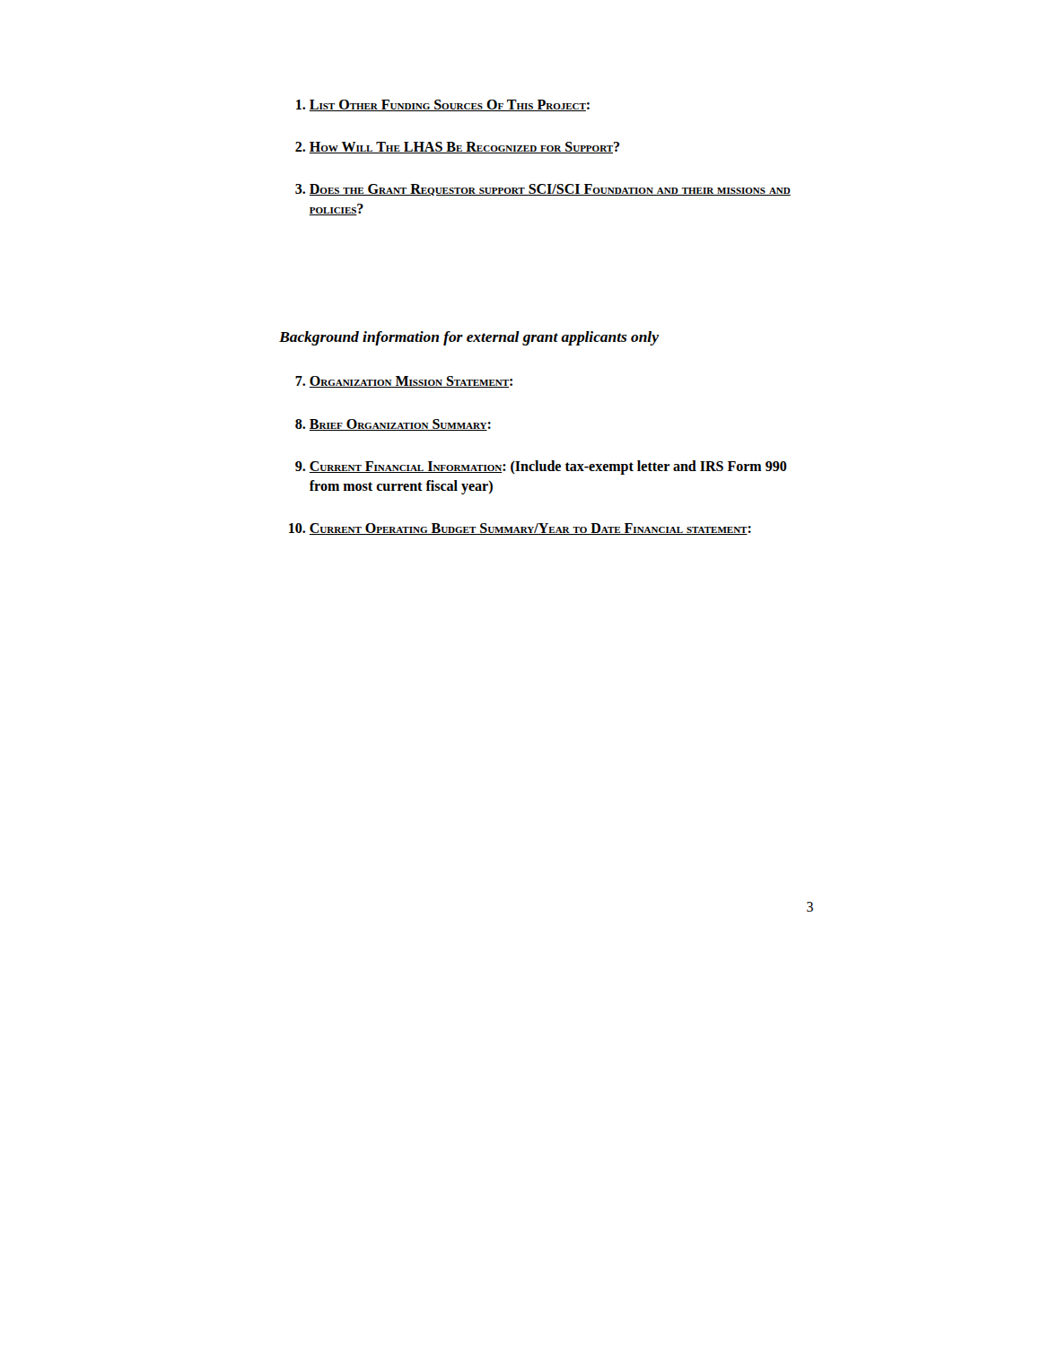List Other Funding Sources Of This Project:
How Will The LHAS Be Recognized for Support?
Does the Grant Requestor support SCI/SCI Foundation and their missions and policies?
Background information for external grant applicants only
Organization Mission Statement:
Brief Organization Summary:
Current Financial Information: (Include tax-exempt letter and IRS Form 990 from most current fiscal year)
Current Operating Budget Summary/Year to Date Financial statement:
3